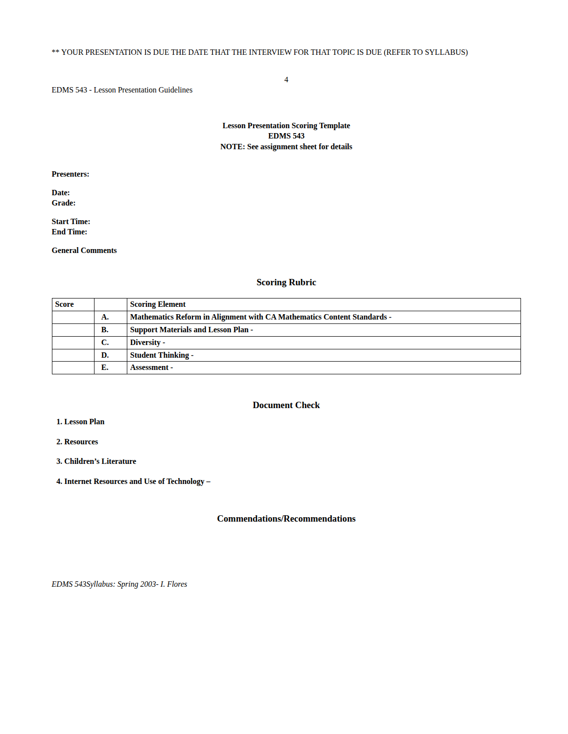** YOUR PRESENTATION IS DUE THE DATE THAT THE INTERVIEW FOR THAT TOPIC IS DUE (REFER TO SYLLABUS)
4
EDMS 543 - Lesson Presentation Guidelines
Lesson Presentation Scoring Template
EDMS 543
NOTE: See assignment sheet for details
Presenters:
Date:
Grade:
Start Time:
End Time:
General Comments
Scoring Rubric
| Score | | Scoring Element |
| | A. | Mathematics Reform in Alignment with CA Mathematics Content Standards - |
| | B. | Support Materials and Lesson Plan - |
| | C. | Diversity - |
| | D. | Student Thinking - |
| | E. | Assessment - |
Document Check
Lesson Plan
Resources
Children’s Literature
Internet Resources and Use of Technology –
Commendations/Recommendations
EDMS 543Syllabus: Spring 2003- I. Flores